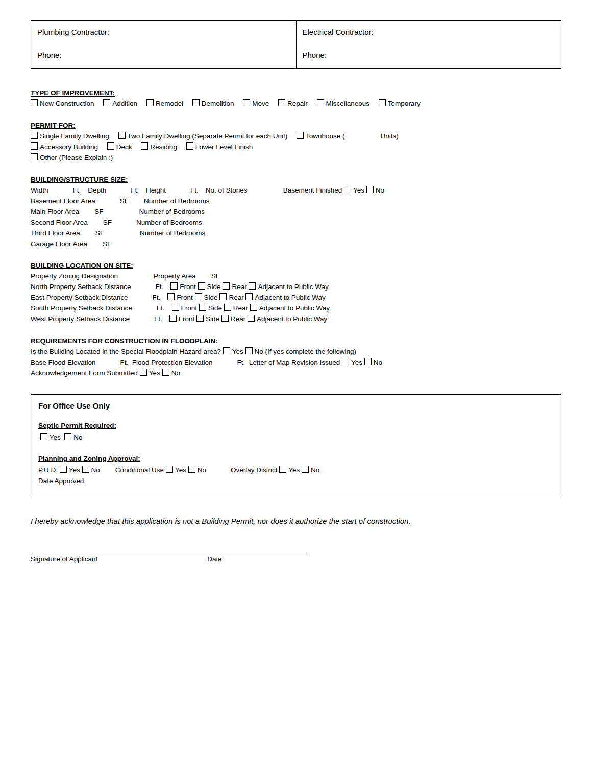| Plumbing Contractor: Phone: | Electrical Contractor: Phone: |
TYPE OF IMPROVEMENT:
New Construction Addition Remodel Demolition Move Repair Miscellaneous Temporary
PERMIT FOR:
Single Family Dwelling Two Family Dwelling (Separate Permit for each Unit) Townhouse ( Units)
Accessory Building Deck Residing Lower Level Finish
Other (Please Explain :)
BUILDING/STRUCTURE SIZE:
Width Ft. Depth Ft. Height Ft. No. of Stories Basement Finished Yes No
Basement Floor Area SF Number of Bedrooms
Main Floor Area SF Number of Bedrooms
Second Floor Area SF Number of Bedrooms
Third Floor Area SF Number of Bedrooms
Garage Floor Area SF
BUILDING LOCATION ON SITE:
Property Zoning Designation Property Area SF
North Property Setback Distance Ft. Front Side Rear Adjacent to Public Way
East Property Setback Distance Ft. Front Side Rear Adjacent to Public Way
South Property Setback Distance Ft. Front Side Rear Adjacent to Public Way
West Property Setback Distance Ft. Front Side Rear Adjacent to Public Way
REQUIREMENTS FOR CONSTRUCTION IN FLOODPLAIN:
Is the Building Located in the Special Floodplain Hazard area? Yes No (If yes complete the following)
Base Flood Elevation Ft. Flood Protection Elevation Ft. Letter of Map Revision Issued Yes No
Acknowledgement Form Submitted Yes No
For Office Use Only
Septic Permit Required:
Yes No
Planning and Zoning Approval:
P.U.D. Yes No Conditional Use Yes No Overlay District Yes No
Date Approved
I hereby acknowledge that this application is not a Building Permit, nor does it authorize the start of construction.
Signature of ApplicantDate